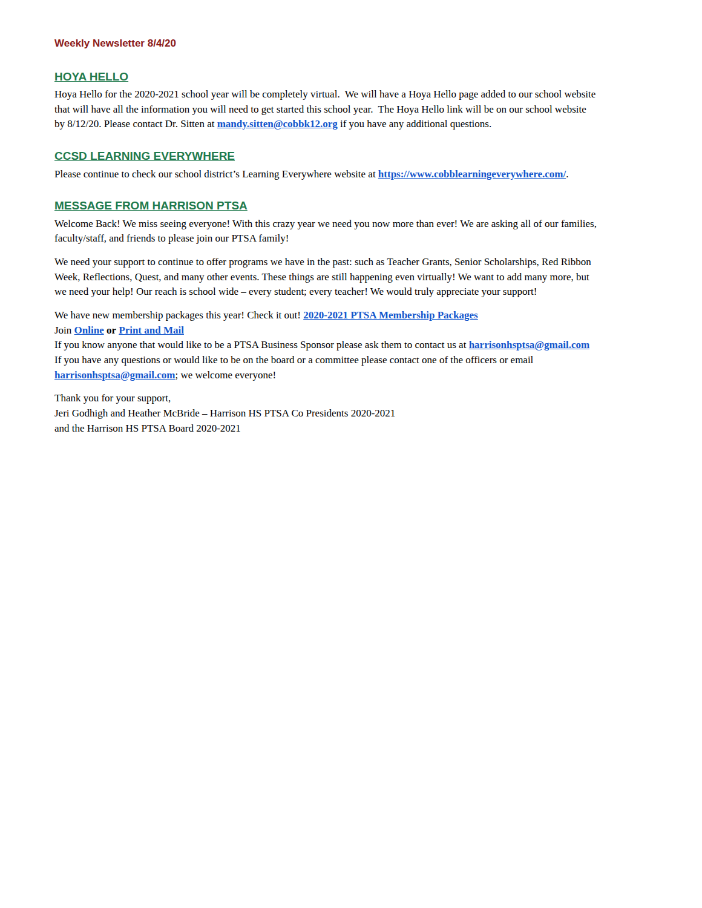Weekly Newsletter 8/4/20
HOYA HELLO
Hoya Hello for the 2020-2021 school year will be completely virtual. We will have a Hoya Hello page added to our school website that will have all the information you will need to get started this school year. The Hoya Hello link will be on our school website by 8/12/20. Please contact Dr. Sitten at mandy.sitten@cobbk12.org if you have any additional questions.
CCSD LEARNING EVERYWHERE
Please continue to check our school district’s Learning Everywhere website at https://www.cobblearningeverywhere.com/.
MESSAGE FROM HARRISON PTSA
Welcome Back! We miss seeing everyone! With this crazy year we need you now more than ever! We are asking all of our families, faculty/staff, and friends to please join our PTSA family!
We need your support to continue to offer programs we have in the past: such as Teacher Grants, Senior Scholarships, Red Ribbon Week, Reflections, Quest, and many other events. These things are still happening even virtually! We want to add many more, but we need your help! Our reach is school wide – every student; every teacher! We would truly appreciate your support!
We have new membership packages this year! Check it out! 2020-2021 PTSA Membership Packages
Join Online or Print and Mail
If you know anyone that would like to be a PTSA Business Sponsor please ask them to contact us at harrisonhsptsa@gmail.com
If you have any questions or would like to be on the board or a committee please contact one of the officers or email harrisonhsptsa@gmail.com; we welcome everyone!
Thank you for your support,
Jeri Godhigh and Heather McBride – Harrison HS PTSA Co Presidents 2020-2021
and the Harrison HS PTSA Board 2020-2021